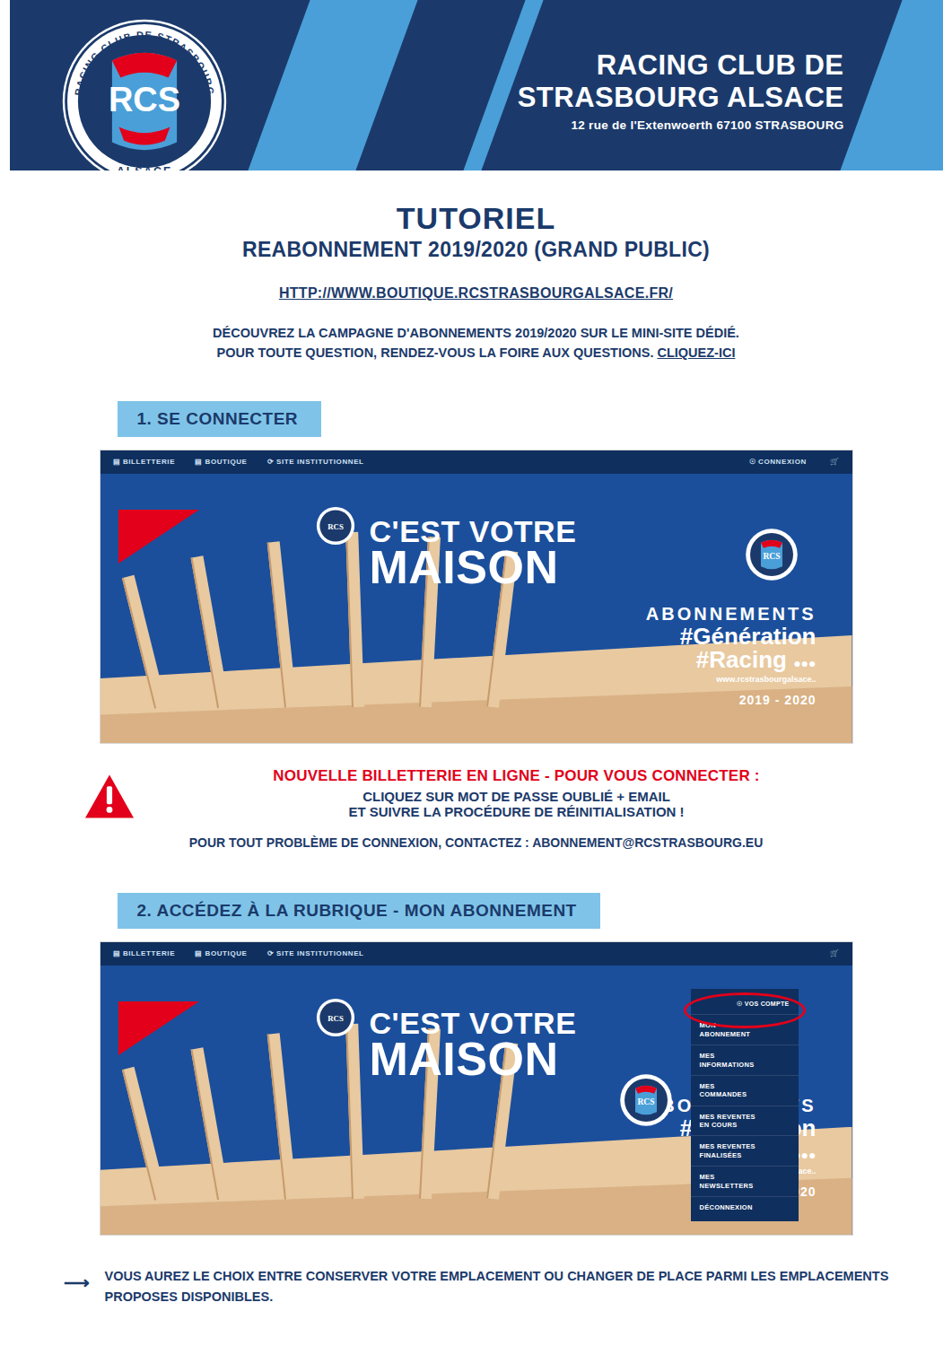RCS ALSACE RACING CLUB DE STRASBOURG
RACING CLUB DE
STRASBOURG ALSACE
12 rue de l'Extenwoerth 67100 STRASBOURG
TUTORIEL
REABONNEMENT 2019/2020 (GRAND PUBLIC)
HTTP://WWW.BOUTIQUE.RCSTRASBOURGALSACE.FR/
DÉCOUVREZ LA CAMPAGNE D'ABONNEMENTS 2019/2020 SUR LE MINI-SITE DÉDIÉ.
POUR TOUTE QUESTION, RENDEZ-VOUS LA FOIRE AUX QUESTIONS. CLIQUEZ-ICI
1. SE CONNECTER
▤ BILLETTERIE ▤ BOUTIQUE ⟳ SITE INSTITUTIONNEL ☉ CONNEXION 🛒
RCS
C'EST VOTRE
MAISON
RCS
ABONNEMENTS
#Génération
#Racing ●●●
www.rcstrasbourgalsace..
2019 - 2020
NOUVELLE BILLETTERIE EN LIGNE - POUR VOUS CONNECTER :
CLIQUEZ SUR MOT DE PASSE OUBLIÉ + EMAIL
ET SUIVRE LA PROCÉDURE DE RÉINITIALISATION !
POUR TOUT PROBLÈME DE CONNEXION, CONTACTEZ : ABONNEMENT@RCSTRASBOURG.EU
2. ACCÉDEZ À LA RUBRIQUE - MON ABONNEMENT
▤ BILLETTERIE ▤ BOUTIQUE ⟳ SITE INSTITUTIONNEL 🛒
RCS
C'EST VOTRE
MAISON
☉ VOS COMPTE
MON
ABONNEMENT
MES
INFORMATIONS
MES
COMMANDES
MES REVENTES
EN COURS
MES REVENTES
FINALISÉES
MES
NEWSLETTERS
DÉCONNEXION
RCS
ABONNEMENTS
#Génération
#Racing ●●●
www.rcstrasbourgalsace..
2019 - 2020
⟶ VOUS AUREZ LE CHOIX ENTRE CONSERVER VOTRE EMPLACEMENT OU CHANGER DE PLACE PARMI LES EMPLACEMENTS PROPOSES DISPONIBLES.